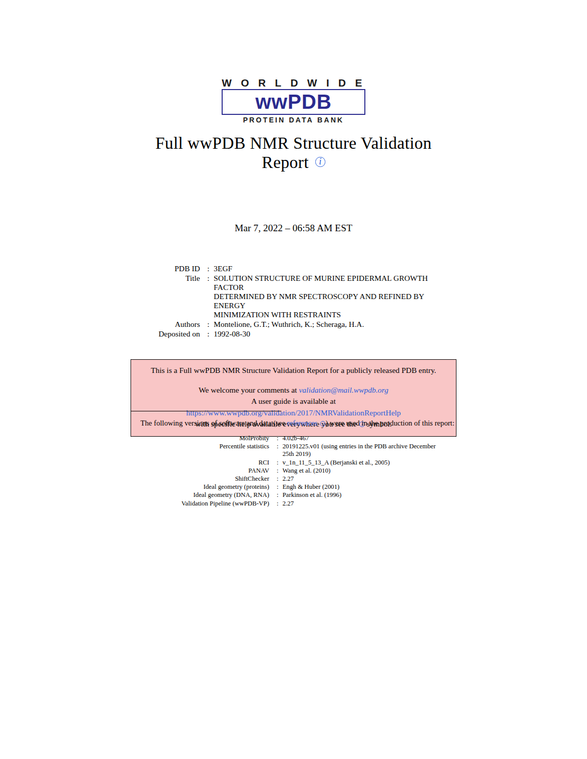W O R L D W I D E
ww PDB
PROTEIN DATA BANK
Full wwPDB NMR Structure Validation Report i
Mar 7, 2022 – 06:58 AM EST
| PDB ID | : | 3EGF |
| Title | : | SOLUTION STRUCTURE OF MURINE EPIDERMAL GROWTH FACTOR DETERMINED BY NMR SPECTROSCOPY AND REFINED BY ENERGY MINIMIZATION WITH RESTRAINTS |
| Authors | : | Montelione, G.T.; Wuthrich, K.; Scheraga, H.A. |
| Deposited on | : | 1992-08-30 |
This is a Full wwPDB NMR Structure Validation Report for a publicly released PDB entry.
We welcome your comments at validation@mail.wwpdb.org
A user guide is available at
https://www.wwpdb.org/validation/2017/NMRValidationReportHelp
with specific help available everywhere you see the i symbol.
The following versions of software and data (see references i) were used in the production of this report:
| MolProbity | : | 4.02b-467 |
| Percentile statistics | : | 20191225.v01 (using entries in the PDB archive December 25th 2019) |
| RCI | : | v_1n_11_5_13_A (Berjanski et al., 2005) |
| PANAV | : | Wang et al. (2010) |
| ShiftChecker | : | 2.27 |
| Ideal geometry (proteins) | : | Engh & Huber (2001) |
| Ideal geometry (DNA, RNA) | : | Parkinson et al. (1996) |
| Validation Pipeline (wwPDB-VP) | : | 2.27 |